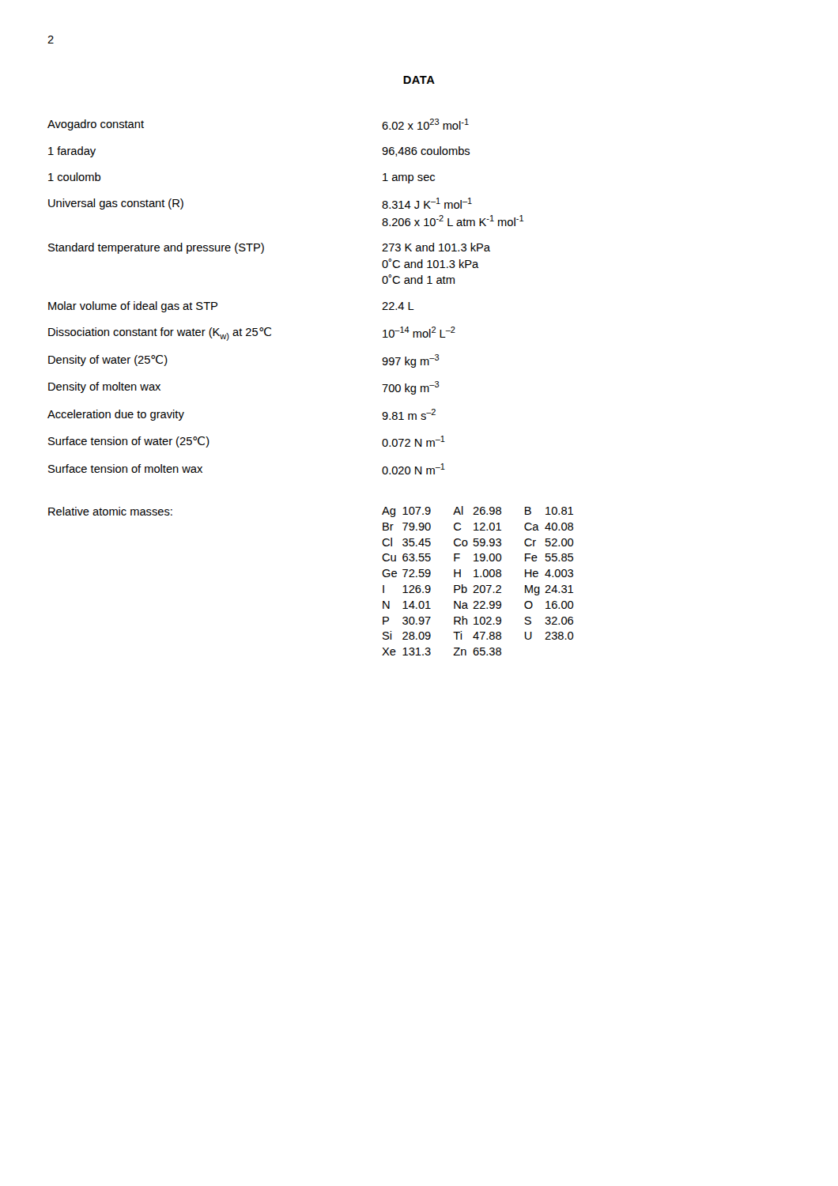2
DATA
| Avogadro constant | 6.02 x 10 23 mol -1 |
| 1 faraday | 96,486 coulombs |
| 1 coulomb | 1 amp sec |
| Universal gas constant (R) | 8.314 J K –1 mol –1 8.206 x 10 -2 L atm K -1 mol -1 |
| Standard temperature and pressure (STP) | 273 K and 101.3 kPa 0˚C and 101.3 kPa 0˚C and 1 atm |
| Molar volume of ideal gas at STP | 22.4 L |
| Dissociation constant for water (K w) at 25℃ | 10 –14 mol 2 L –2 |
| Density of water (25℃) | 997 kg m –3 |
| Density of molten wax | 700 kg m –3 |
| Acceleration due to gravity | 9.81 m s –2 |
| Surface tension of water (25℃) | 0.072 N m –1 |
| Surface tension of molten wax | 0.020 N m –1 |
| Relative atomic masses: | / Ag / 107.9 / Al / 26.98 / B / 10.81 / / Br / 79.90 / C / 12.01 / Ca / 40.08 / / Cl / 35.45 / Co / 59.93 / Cr / 52.00 / / Cu / 63.55 / F / 19.00 / Fe / 55.85 / / Ge / 72.59 / H / 1.008 / He / 4.003 / / I / 126.9 / Pb / 207.2 / Mg / 24.31 / / N / 14.01 / Na / 22.99 / O / 16.00 / / P / 30.97 / Rh / 102.9 / S / 32.06 / / Si / 28.09 / Ti / 47.88 / U / 238.0 / / Xe / 131.3 / Zn / 65.38 / / / |